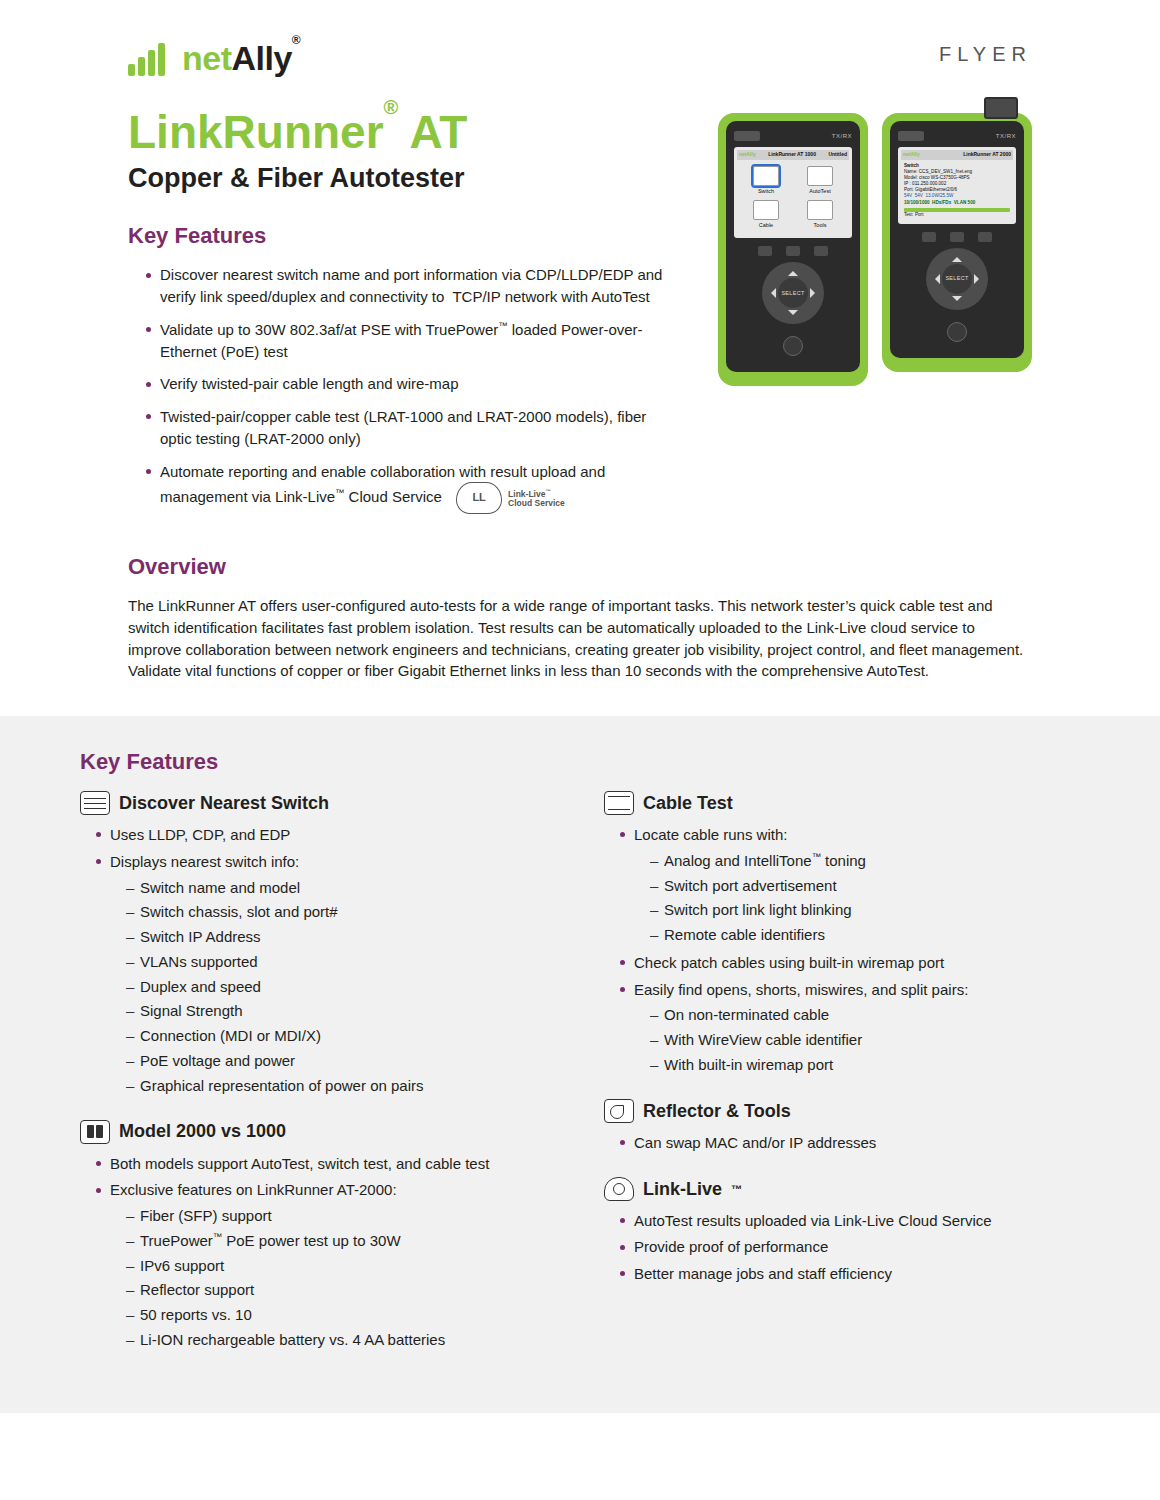net Ally®
FLYER
LinkRunner® AT
Copper & Fiber Autotester
Key Features
Discover nearest switch name and port information via CDP/LLDP/EDP and verify link speed/duplex and connectivity to TCP/IP network with AutoTest
Validate up to 30W 802.3af/at PSE with TruePower™ loaded Power-over-Ethernet (PoE) test
Verify twisted-pair cable length and wire-map
Twisted-pair/copper cable test (LRAT-1000 and LRAT-2000 models), fiber optic testing (LRAT-2000 only)
Automate reporting and enable collaboration with result upload and management via Link-Live™ Cloud Service LL Link-Live™
Cloud Service
TX/RX
netAlly LinkRunner AT 1000 Untitled
Switch
AutoTest
Cable
Tools
SELECT
TX/RX
netAlly LinkRunner AT 2000
Switch
Name: CCS_DEV_SW1_fnet.eng
Model: cisco WS-C3750G-48PS
IP : 011.250.000.002
Port: GigabitEthernet2/0/6
54V 54V 13.0W/25.5W
10/100/1000 HDx/FDx VLAN 500
Test Port
SELECT
Overview
The LinkRunner AT offers user-configured auto-tests for a wide range of important tasks. This network tester’s quick cable test and switch identification facilitates fast problem isolation. Test results can be automatically uploaded to the Link-Live cloud service to improve collaboration between network engineers and technicians, creating greater job visibility, project control, and fleet management. Validate vital functions of copper or fiber Gigabit Ethernet links in less than 10 seconds with the comprehensive AutoTest.
Key Features
Discover Nearest Switch
Uses LLDP, CDP, and EDP
Displays nearest switch info:
Switch name and model
Switch chassis, slot and port#
Switch IP Address
VLANs supported
Duplex and speed
Signal Strength
Connection (MDI or MDI/X)
PoE voltage and power
Graphical representation of power on pairs
Model 2000 vs 1000
Both models support AutoTest, switch test, and cable test
Exclusive features on LinkRunner AT-2000:
Fiber (SFP) support
TruePower™ PoE power test up to 30W
IPv6 support
Reflector support
50 reports vs. 10
Li-ION rechargeable battery vs. 4 AA batteries
Cable Test
Locate cable runs with:
Analog and IntelliTone™ toning
Switch port advertisement
Switch port link light blinking
Remote cable identifiers
Check patch cables using built-in wiremap port
Easily find opens, shorts, miswires, and split pairs:
On non-terminated cable
With WireView cable identifier
With built-in wiremap port
Reflector & Tools
Can swap MAC and/or IP addresses
Link-Live™
AutoTest results uploaded via Link-Live Cloud Service
Provide proof of performance
Better manage jobs and staff efficiency